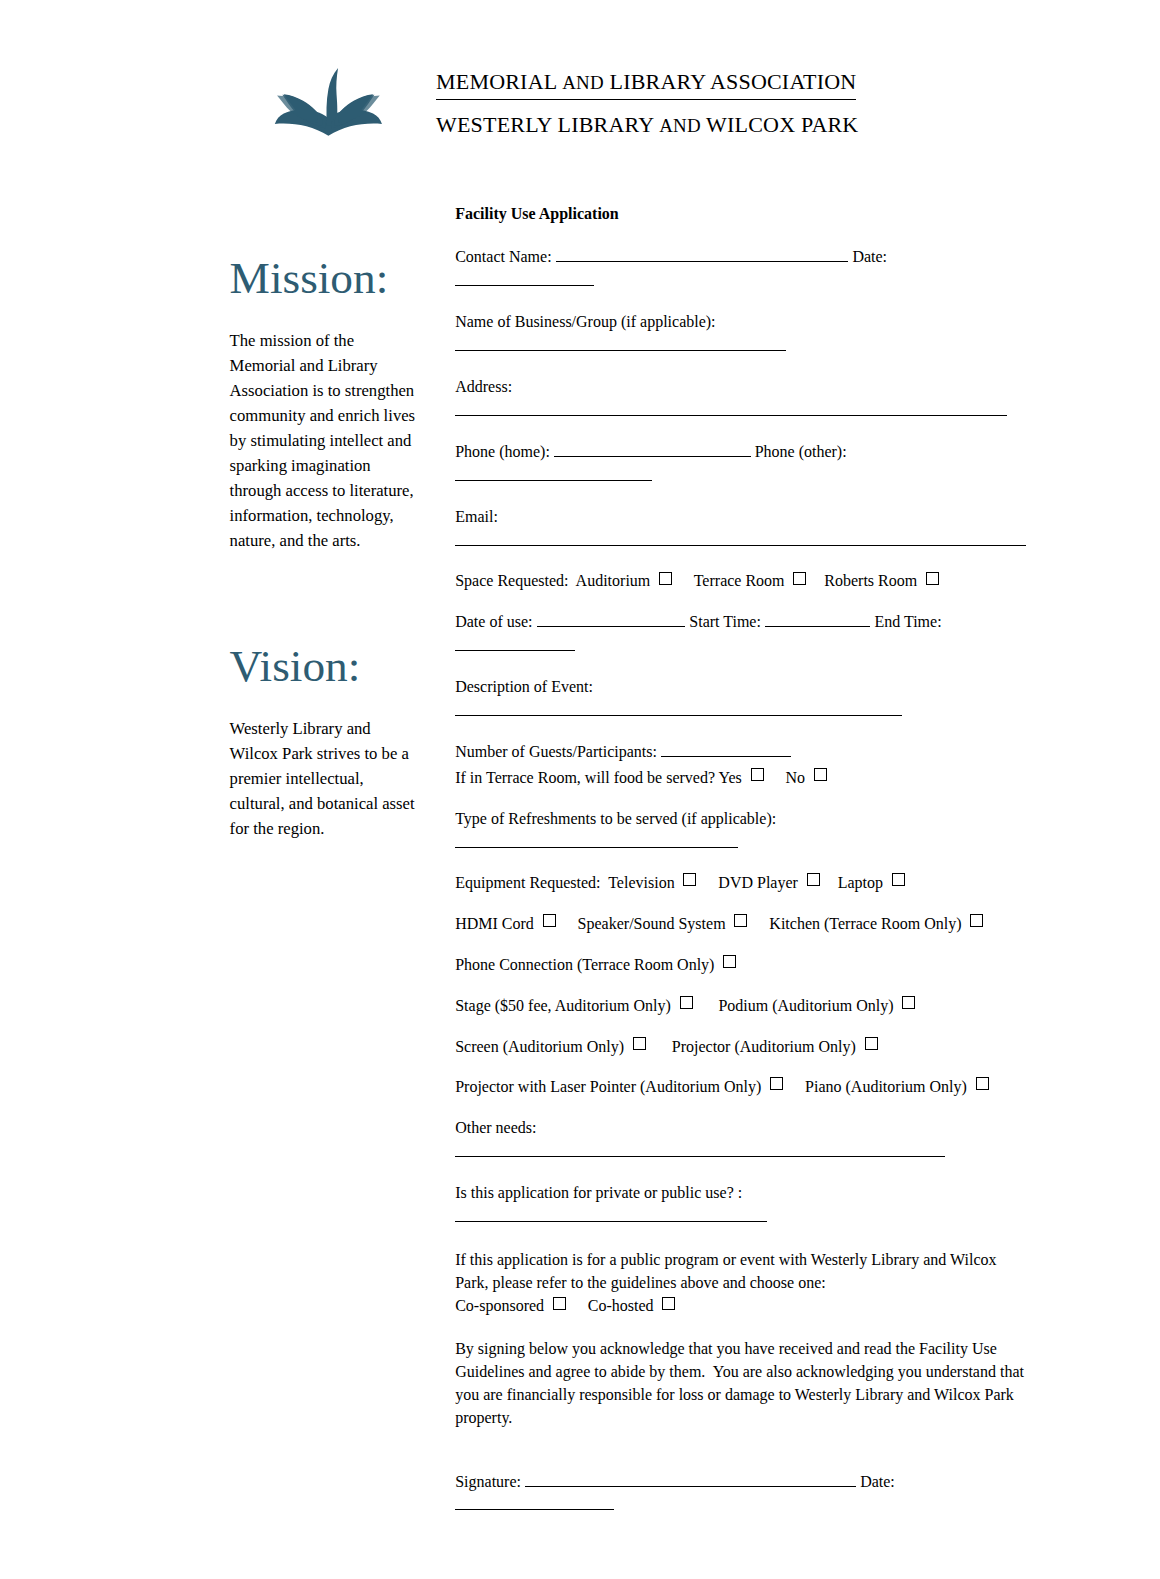MEMORIAL AND LIBRARY ASSOCIATION
WESTERLY LIBRARY AND WILCOX PARK
Mission:
The mission of the Memorial and Library Association is to strengthen community and enrich lives by stimulating intellect and sparking imagination through access to literature, information, technology, nature, and the arts.
Vision:
Westerly Library and Wilcox Park strives to be a premier intellectual, cultural, and botanical asset for the region.
Facility Use Application
Contact Name: Date:
Name of Business/Group (if applicable):
Address:
Phone (home): Phone (other):
Email:
Space Requested: Auditorium Terrace Room Roberts Room
Date of use: Start Time: End Time:
Description of Event:
Number of Guests/Participants:
If in Terrace Room, will food be served? Yes No
Type of Refreshments to be served (if applicable):
Equipment Requested: Television DVD Player Laptop
HDMI Cord Speaker/Sound System Kitchen (Terrace Room Only)
Phone Connection (Terrace Room Only)
Stage ($50 fee, Auditorium Only) Podium (Auditorium Only)
Screen (Auditorium Only) Projector (Auditorium Only)
Projector with Laser Pointer (Auditorium Only) Piano (Auditorium Only)
Other needs:
Is this application for private or public use? :
If this application is for a public program or event with Westerly Library and Wilcox Park, please refer to the guidelines above and choose one:
Co-sponsored Co-hosted
By signing below you acknowledge that you have received and read the Facility Use Guidelines and agree to abide by them. You are also acknowledging you understand that you are financially responsible for loss or damage to Westerly Library and Wilcox Park property.
Signature: Date: